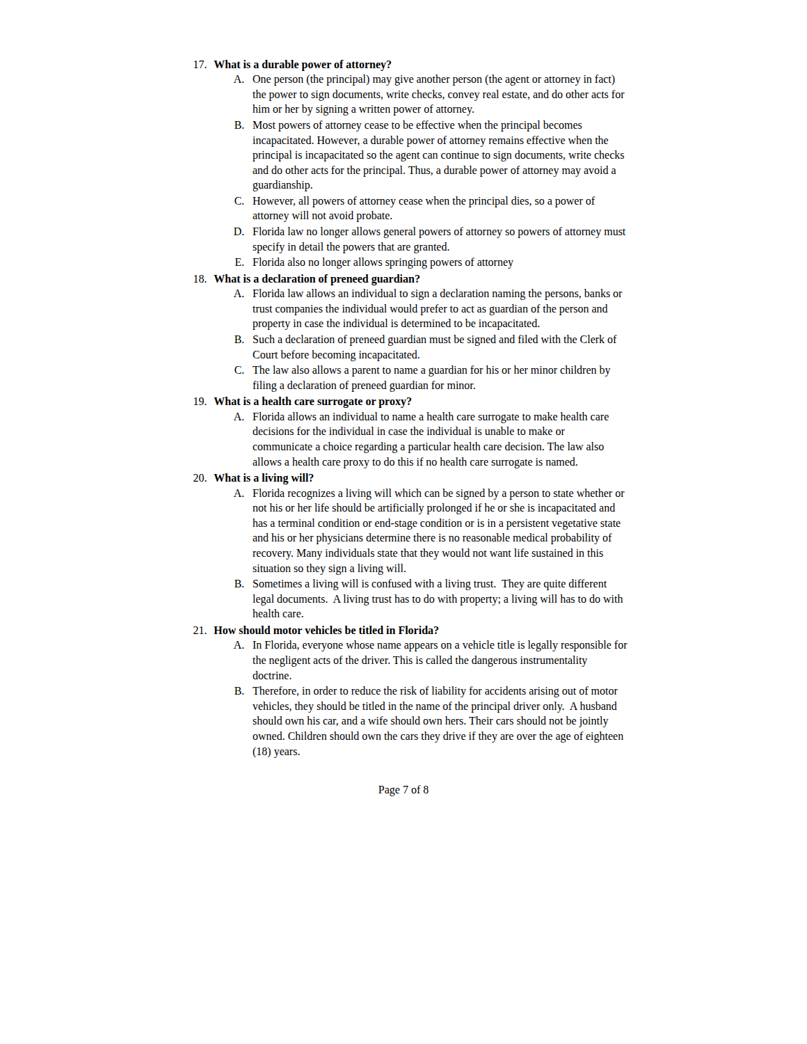What is a durable power of attorney?
One person (the principal) may give another person (the agent or attorney in fact) the power to sign documents, write checks, convey real estate, and do other acts for him or her by signing a written power of attorney.
Most powers of attorney cease to be effective when the principal becomes incapacitated. However, a durable power of attorney remains effective when the principal is incapacitated so the agent can continue to sign documents, write checks and do other acts for the principal. Thus, a durable power of attorney may avoid a guardianship.
However, all powers of attorney cease when the principal dies, so a power of attorney will not avoid probate.
Florida law no longer allows general powers of attorney so powers of attorney must specify in detail the powers that are granted.
Florida also no longer allows springing powers of attorney
What is a declaration of preneed guardian?
Florida law allows an individual to sign a declaration naming the persons, banks or trust companies the individual would prefer to act as guardian of the person and property in case the individual is determined to be incapacitated.
Such a declaration of preneed guardian must be signed and filed with the Clerk of Court before becoming incapacitated.
The law also allows a parent to name a guardian for his or her minor children by filing a declaration of preneed guardian for minor.
What is a health care surrogate or proxy?
Florida allows an individual to name a health care surrogate to make health care decisions for the individual in case the individual is unable to make or communicate a choice regarding a particular health care decision. The law also allows a health care proxy to do this if no health care surrogate is named.
What is a living will?
Florida recognizes a living will which can be signed by a person to state whether or not his or her life should be artificially prolonged if he or she is incapacitated and has a terminal condition or end-stage condition or is in a persistent vegetative state and his or her physicians determine there is no reasonable medical probability of recovery. Many individuals state that they would not want life sustained in this situation so they sign a living will.
Sometimes a living will is confused with a living trust. They are quite different legal documents. A living trust has to do with property; a living will has to do with health care.
How should motor vehicles be titled in Florida?
In Florida, everyone whose name appears on a vehicle title is legally responsible for the negligent acts of the driver. This is called the dangerous instrumentality doctrine.
Therefore, in order to reduce the risk of liability for accidents arising out of motor vehicles, they should be titled in the name of the principal driver only. A husband should own his car, and a wife should own hers. Their cars should not be jointly owned. Children should own the cars they drive if they are over the age of eighteen (18) years.
Page 7 of 8